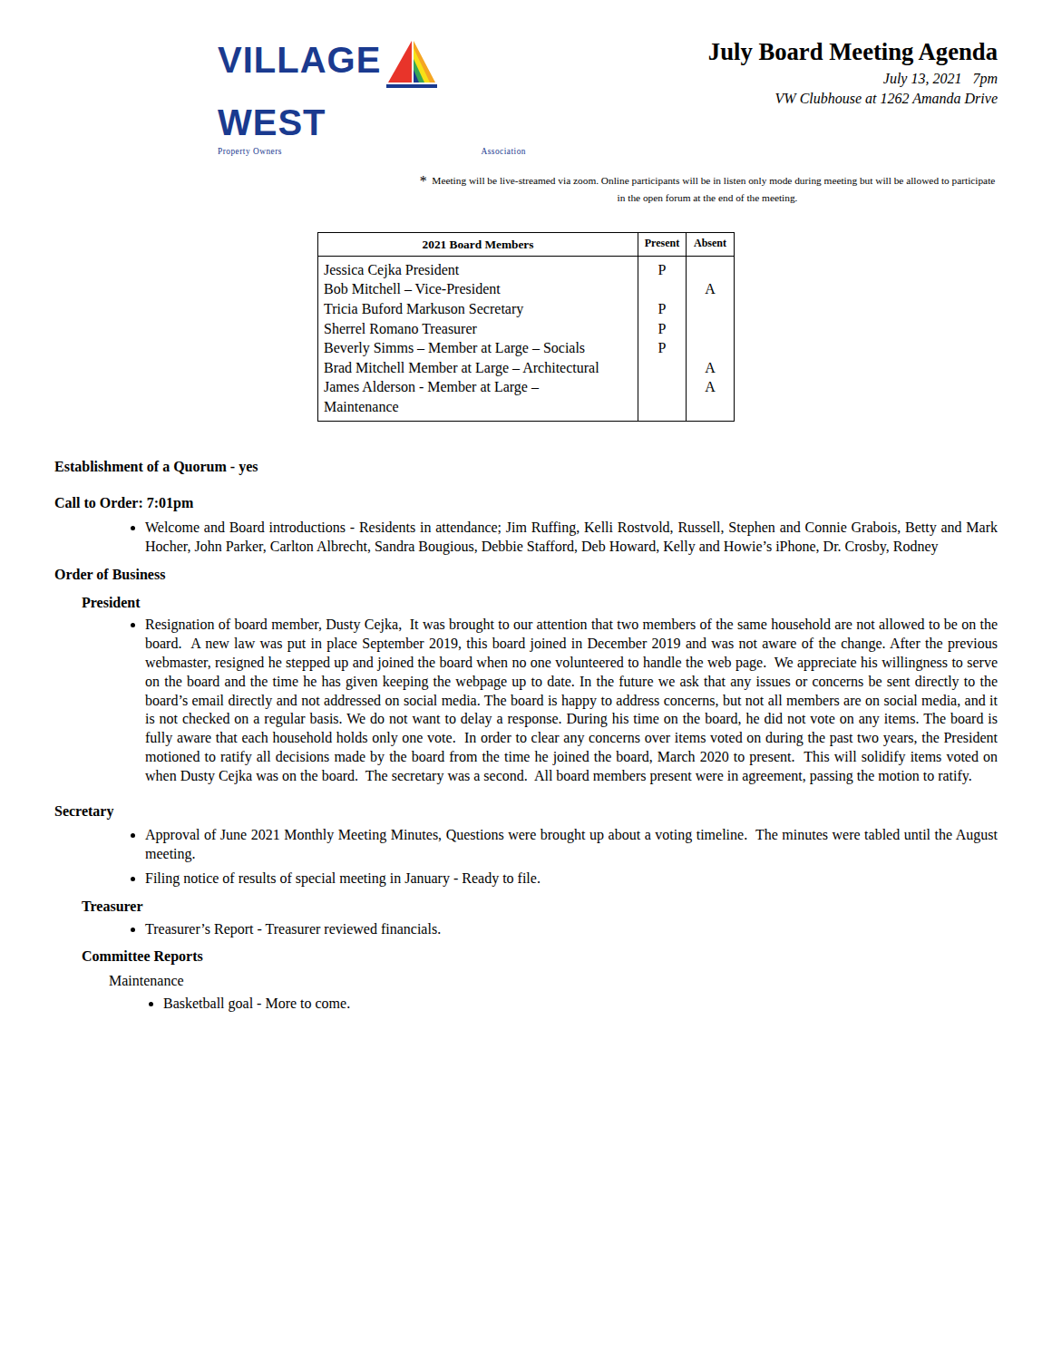VILLAGE WEST
Property Owners Association
July Board Meeting Agenda
July 13, 2021 7pm
VW Clubhouse at 1262 Amanda Drive
* Meeting will be live-streamed via zoom. Online participants will be in listen only mode during meeting but will be allowed to participate in the open forum at the end of the meeting.
| 2021 Board Members | Present | Absent |
| --- | --- | --- |
| Jessica Cejka President Bob Mitchell – Vice-President Tricia Buford Markuson Secretary Sherrel Romano Treasurer Beverly Simms – Member at Large – Socials Brad Mitchell Member at Large – Architectural James Alderson - Member at Large – Maintenance | P P P P | A A A |
Establishment of a Quorum - yes
Call to Order: 7:01pm
Welcome and Board introductions - Residents in attendance; Jim Ruffing, Kelli Rostvold, Russell, Stephen and Connie Grabois, Betty and Mark Hocher, John Parker, Carlton Albrecht, Sandra Bougious, Debbie Stafford, Deb Howard, Kelly and Howie’s iPhone, Dr. Crosby, Rodney
Order of Business
President
Resignation of board member, Dusty Cejka, It was brought to our attention that two members of the same household are not allowed to be on the board. A new law was put in place September 2019, this board joined in December 2019 and was not aware of the change. After the previous webmaster, resigned he stepped up and joined the board when no one volunteered to handle the web page. We appreciate his willingness to serve on the board and the time he has given keeping the webpage up to date. In the future we ask that any issues or concerns be sent directly to the board’s email directly and not addressed on social media. The board is happy to address concerns, but not all members are on social media, and it is not checked on a regular basis. We do not want to delay a response. During his time on the board, he did not vote on any items. The board is fully aware that each household holds only one vote. In order to clear any concerns over items voted on during the past two years, the President motioned to ratify all decisions made by the board from the time he joined the board, March 2020 to present. This will solidify items voted on when Dusty Cejka was on the board. The secretary was a second. All board members present were in agreement, passing the motion to ratify.
Secretary
Approval of June 2021 Monthly Meeting Minutes, Questions were brought up about a voting timeline. The minutes were tabled until the August meeting.
Filing notice of results of special meeting in January - Ready to file.
Treasurer
Treasurer’s Report - Treasurer reviewed financials.
Committee Reports
Maintenance
Basketball goal - More to come.